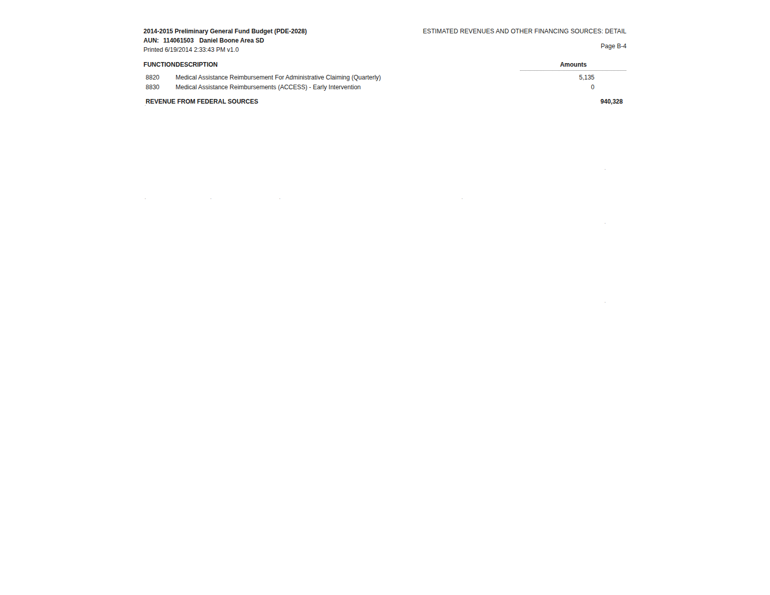2014-2015 Preliminary General Fund Budget (PDE-2028)
AUN: 114061503 Daniel Boone Area SD
Printed 6/19/2014 2:33:43 PM v1.0
ESTIMATED REVENUES AND OTHER FINANCING SOURCES: DETAIL
Page B-4
| FUNCTION | DESCRIPTION | Amounts |
| --- | --- | --- |
| 8820 | Medical Assistance Reimbursement For Administrative Claiming (Quarterly) | 5,135 |
| 8830 | Medical Assistance Reimbursements (ACCESS) - Early Intervention | 0 |
| REVENUE FROM FEDERAL SOURCES | 940,328 |
. . . . . . . .